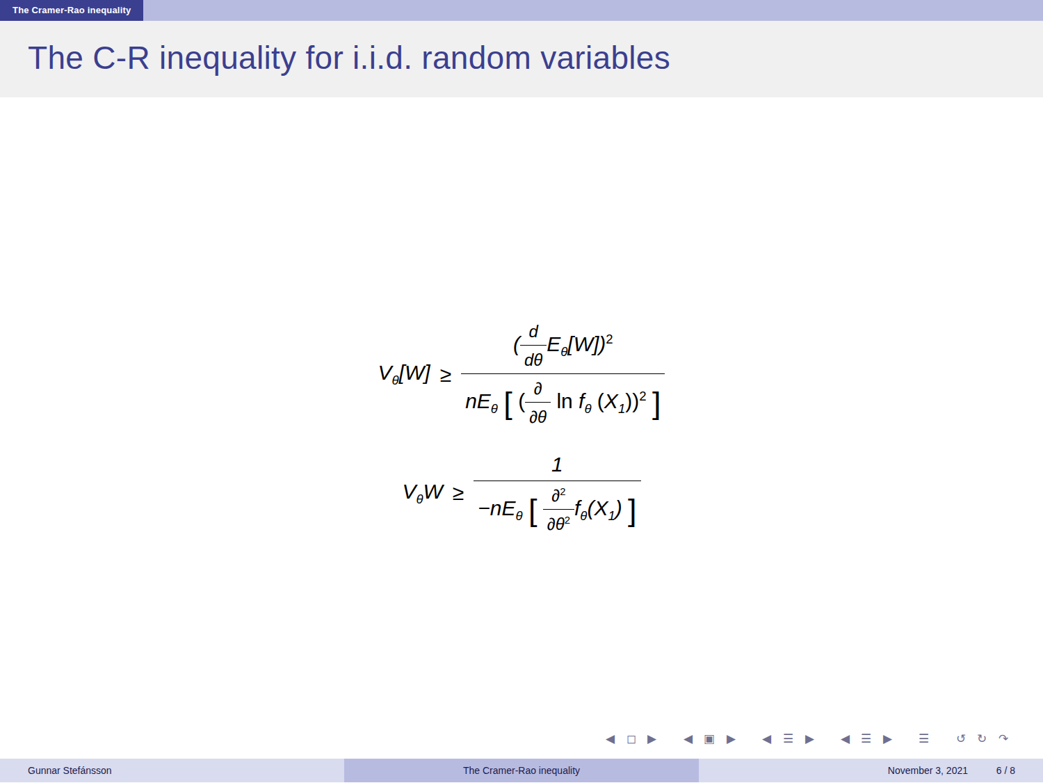The Cramer-Rao inequality
The C-R inequality for i.i.d. random variables
Vθ[W] ≥ ( d dθ Eθ[W])2 nEθ [ ( ∂ ∂θ ln fθ (X1))2 ]
VθW ≥ 1 −nEθ [ ∂2 ∂θ2 fθ(X1) ]
◀ ◻ ▶ ◀ ▣ ▶ ◀ ☰ ▶ ◀ ☰ ▶ ☰ ↺ ↻ ↷
Gunnar Stefánsson
The Cramer-Rao inequality
November 3, 2021
6 / 8